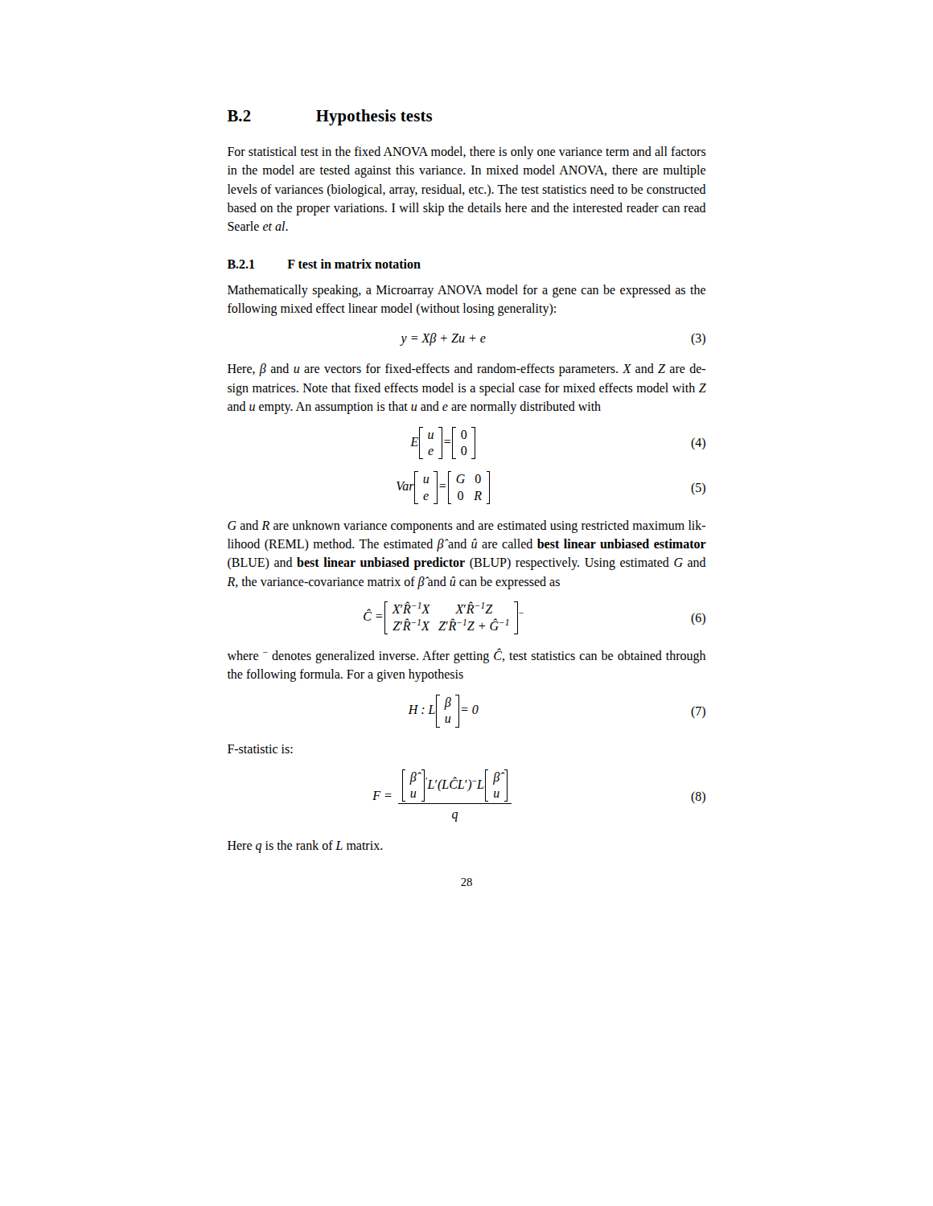B.2 Hypothesis tests
For statistical test in the fixed ANOVA model, there is only one variance term and all factors in the model are tested against this variance. In mixed model ANOVA, there are multiple levels of variances (biological, array, residual, etc.). The test statistics need to be constructed based on the proper variations. I will skip the details here and the interested reader can read Searle et al.
B.2.1 F test in matrix notation
Mathematically speaking, a Microarray ANOVA model for a gene can be expressed as the following mixed effect linear model (without losing generality):
y = Xβ + Zu + e
(3)
Here, β and u are vectors for fixed-effects and random-effects parameters. X and Z are design matrices. Note that fixed effects model is a special case for mixed effects model with Z and u empty. An assumption is that u and e are normally distributed with
E
| u |
| e |
=
| 0 |
| 0 |
(4)
Var
| u |
| e |
=
| G | 0 |
| 0 | R |
(5)
G and R are unknown variance components and are estimated using restricted maximum liklihood (REML) method. The estimated β̂ and û are called best linear unbiased estimator (BLUE) and best linear unbiased predictor (BLUP) respectively. Using estimated G and R, the variance-covariance matrix of β̂ and û can be expressed as
Ĉ =
| X ′ R̂ −1 X | X ′ R̂ −1 Z |
| Z ′ R̂ −1 X | Z ′ R̂ −1 Z + Ĝ −1 |
−
(6)
where − denotes generalized inverse. After getting Ĉ, test statistics can be obtained through the following formula. For a given hypothesis
H : L
| β |
| u |
= 0
(7)
F-statistic is:
F =
| β̂ |
| u |
′L′(LĈL′)−L
| β̂ |
| u |
q
(8)
Here q is the rank of L matrix.
28